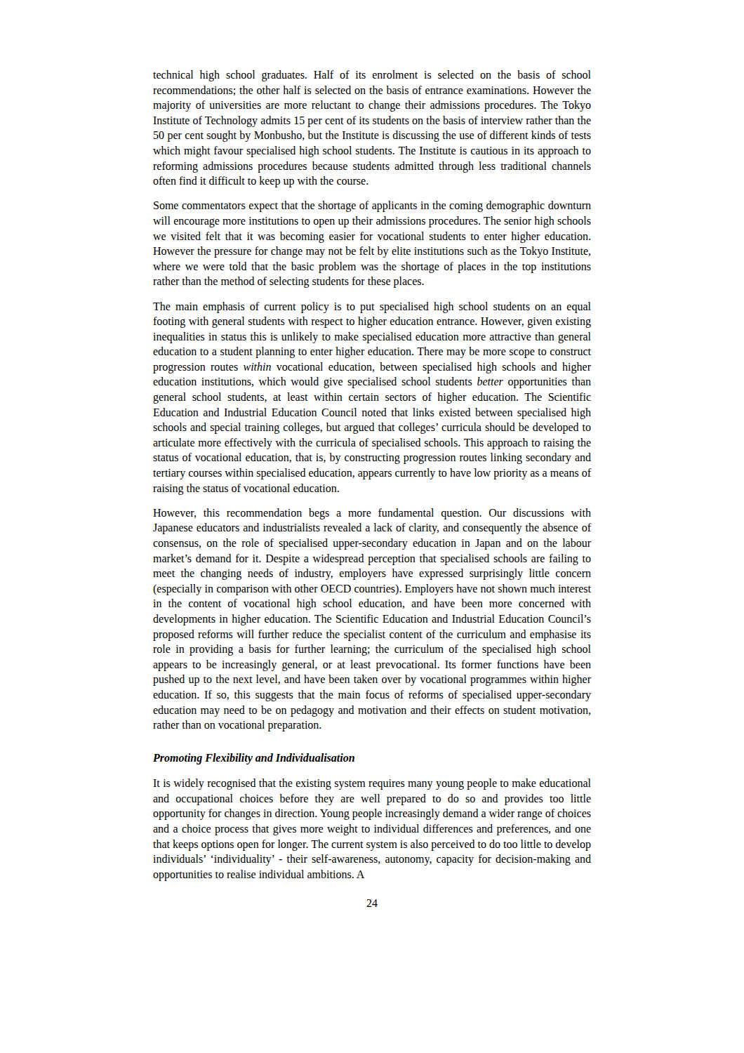technical high school graduates. Half of its enrolment is selected on the basis of school recommendations; the other half is selected on the basis of entrance examinations. However the majority of universities are more reluctant to change their admissions procedures. The Tokyo Institute of Technology admits 15 per cent of its students on the basis of interview rather than the 50 per cent sought by Monbusho, but the Institute is discussing the use of different kinds of tests which might favour specialised high school students. The Institute is cautious in its approach to reforming admissions procedures because students admitted through less traditional channels often find it difficult to keep up with the course.
Some commentators expect that the shortage of applicants in the coming demographic downturn will encourage more institutions to open up their admissions procedures. The senior high schools we visited felt that it was becoming easier for vocational students to enter higher education. However the pressure for change may not be felt by elite institutions such as the Tokyo Institute, where we were told that the basic problem was the shortage of places in the top institutions rather than the method of selecting students for these places.
The main emphasis of current policy is to put specialised high school students on an equal footing with general students with respect to higher education entrance. However, given existing inequalities in status this is unlikely to make specialised education more attractive than general education to a student planning to enter higher education. There may be more scope to construct progression routes within vocational education, between specialised high schools and higher education institutions, which would give specialised school students better opportunities than general school students, at least within certain sectors of higher education. The Scientific Education and Industrial Education Council noted that links existed between specialised high schools and special training colleges, but argued that colleges’ curricula should be developed to articulate more effectively with the curricula of specialised schools. This approach to raising the status of vocational education, that is, by constructing progression routes linking secondary and tertiary courses within specialised education, appears currently to have low priority as a means of raising the status of vocational education.
However, this recommendation begs a more fundamental question. Our discussions with Japanese educators and industrialists revealed a lack of clarity, and consequently the absence of consensus, on the role of specialised upper-secondary education in Japan and on the labour market’s demand for it. Despite a widespread perception that specialised schools are failing to meet the changing needs of industry, employers have expressed surprisingly little concern (especially in comparison with other OECD countries). Employers have not shown much interest in the content of vocational high school education, and have been more concerned with developments in higher education. The Scientific Education and Industrial Education Council’s proposed reforms will further reduce the specialist content of the curriculum and emphasise its role in providing a basis for further learning; the curriculum of the specialised high school appears to be increasingly general, or at least prevocational. Its former functions have been pushed up to the next level, and have been taken over by vocational programmes within higher education. If so, this suggests that the main focus of reforms of specialised upper-secondary education may need to be on pedagogy and motivation and their effects on student motivation, rather than on vocational preparation.
Promoting Flexibility and Individualisation
It is widely recognised that the existing system requires many young people to make educational and occupational choices before they are well prepared to do so and provides too little opportunity for changes in direction. Young people increasingly demand a wider range of choices and a choice process that gives more weight to individual differences and preferences, and one that keeps options open for longer. The current system is also perceived to do too little to develop individuals’ ‘individuality’ - their self-awareness, autonomy, capacity for decision-making and opportunities to realise individual ambitions. A
24